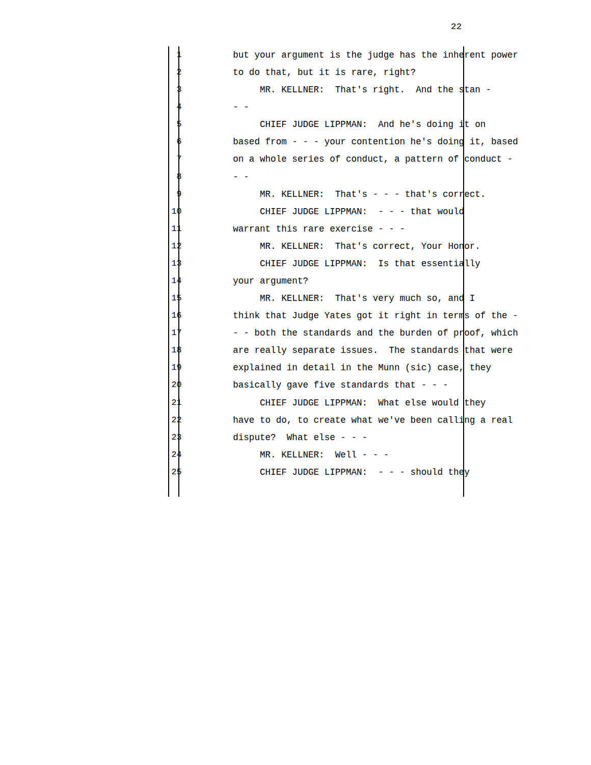22
but your argument is the judge has the inherent power
to do that, but it is rare, right?
MR. KELLNER: That's right. And the stan -
- -
CHIEF JUDGE LIPPMAN: And he's doing it on
based from - - - your contention he's doing it, based
on a whole series of conduct, a pattern of conduct -
- -
MR. KELLNER: That's - - - that's correct.
CHIEF JUDGE LIPPMAN: - - - that would
warrant this rare exercise - - -
MR. KELLNER: That's correct, Your Honor.
CHIEF JUDGE LIPPMAN: Is that essentially
your argument?
MR. KELLNER: That's very much so, and I
think that Judge Yates got it right in terms of the -
- - both the standards and the burden of proof, which
are really separate issues. The standards that were
explained in detail in the Munn (sic) case, they
basically gave five standards that - - -
CHIEF JUDGE LIPPMAN: What else would they
have to do, to create what we've been calling a real
dispute? What else - - -
MR. KELLNER: Well - - -
CHIEF JUDGE LIPPMAN: - - - should they